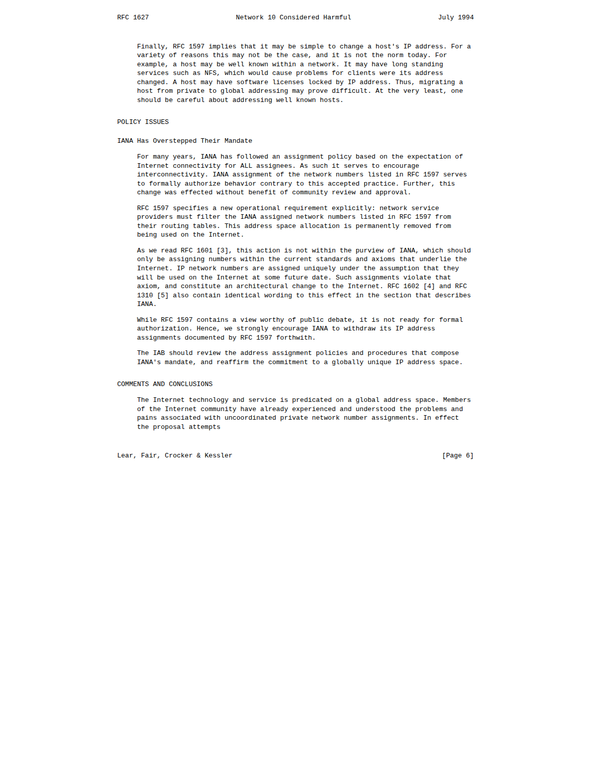RFC 1627 Network 10 Considered Harmful July 1994
Finally, RFC 1597 implies that it may be simple to change a host's IP address. For a variety of reasons this may not be the case, and it is not the norm today. For example, a host may be well known within a network. It may have long standing services such as NFS, which would cause problems for clients were its address changed. A host may have software licenses locked by IP address. Thus, migrating a host from private to global addressing may prove difficult. At the very least, one should be careful about addressing well known hosts.
POLICY ISSUES
IANA Has Overstepped Their Mandate
For many years, IANA has followed an assignment policy based on the expectation of Internet connectivity for ALL assignees. As such it serves to encourage interconnectivity. IANA assignment of the network numbers listed in RFC 1597 serves to formally authorize behavior contrary to this accepted practice. Further, this change was effected without benefit of community review and approval.
RFC 1597 specifies a new operational requirement explicitly: network service providers must filter the IANA assigned network numbers listed in RFC 1597 from their routing tables. This address space allocation is permanently removed from being used on the Internet.
As we read RFC 1601 [3], this action is not within the purview of IANA, which should only be assigning numbers within the current standards and axioms that underlie the Internet. IP network numbers are assigned uniquely under the assumption that they will be used on the Internet at some future date. Such assignments violate that axiom, and constitute an architectural change to the Internet. RFC 1602 [4] and RFC 1310 [5] also contain identical wording to this effect in the section that describes IANA.
While RFC 1597 contains a view worthy of public debate, it is not ready for formal authorization. Hence, we strongly encourage IANA to withdraw its IP address assignments documented by RFC 1597 forthwith.
The IAB should review the address assignment policies and procedures that compose IANA's mandate, and reaffirm the commitment to a globally unique IP address space.
COMMENTS AND CONCLUSIONS
The Internet technology and service is predicated on a global address space. Members of the Internet community have already experienced and understood the problems and pains associated with uncoordinated private network number assignments. In effect the proposal attempts
Lear, Fair, Crocker & Kessler [Page 6]